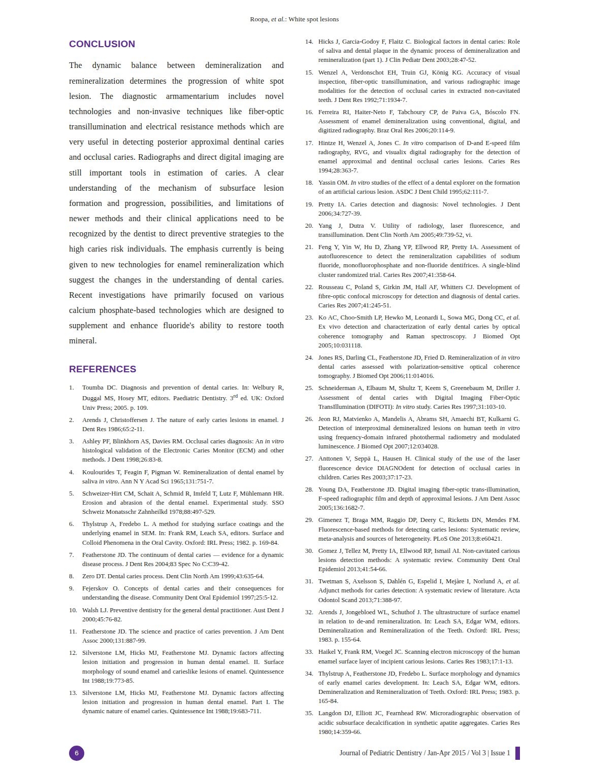Roopa, et al.: White spot lesions
CONCLUSION
The dynamic balance between demineralization and remineralization determines the progression of white spot lesion. The diagnostic armamentarium includes novel technologies and non-invasive techniques like fiber-optic transillumination and electrical resistance methods which are very useful in detecting posterior approximal dentinal caries and occlusal caries. Radiographs and direct digital imaging are still important tools in estimation of caries. A clear understanding of the mechanism of subsurface lesion formation and progression, possibilities, and limitations of newer methods and their clinical applications need to be recognized by the dentist to direct preventive strategies to the high caries risk individuals. The emphasis currently is being given to new technologies for enamel remineralization which suggest the changes in the understanding of dental caries. Recent investigations have primarily focused on various calcium phosphate-based technologies which are designed to supplement and enhance fluoride's ability to restore tooth mineral.
REFERENCES
Toumba DC. Diagnosis and prevention of dental caries. In: Welbury R, Duggal MS, Hosey MT, editors. Paediatric Dentistry. 3rd ed. UK: Oxford Univ Press; 2005. p. 109.
Arends J, Christoffersen J. The nature of early caries lesions in enamel. J Dent Res 1986;65:2-11.
Ashley PF, Blinkhorn AS, Davies RM. Occlusal caries diagnosis: An in vitro histological validation of the Electronic Caries Monitor (ECM) and other methods. J Dent 1998;26:83-8.
Koulourides T, Feagin F, Pigman W. Remineralization of dental enamel by saliva in vitro. Ann N Y Acad Sci 1965;131:751-7.
Schweizer-Hirt CM, Schait A, Schmid R, Imfeld T, Lutz F, Mühlemann HR. Erosion and abrasion of the dental enamel. Experimental study. SSO Schweiz Monatsschr Zahnheilkd 1978;88:497-529.
Thylstrup A, Fredebo L. A method for studying surface coatings and the underlying enamel in SEM. In: Frank RM, Leach SA, editors. Surface and Colloid Phenomena in the Oral Cavity. Oxford: IRL Press; 1982. p. 169-84.
Featherstone JD. The continuum of dental caries — evidence for a dynamic disease process. J Dent Res 2004;83 Spec No C:C39-42.
Zero DT. Dental caries process. Dent Clin North Am 1999;43:635-64.
Fejerskov O. Concepts of dental caries and their consequences for understanding the disease. Community Dent Oral Epidemiol 1997;25:5-12.
Walsh LJ. Preventive dentistry for the general dental practitioner. Aust Dent J 2000;45:76-82.
Featherstone JD. The science and practice of caries prevention. J Am Dent Assoc 2000;131:887-99.
Silverstone LM, Hicks MJ, Featherstone MJ. Dynamic factors affecting lesion initiation and progression in human dental enamel. II. Surface morphology of sound enamel and carieslike lesions of enamel. Quintessence Int 1988;19:773-85.
Silverstone LM, Hicks MJ, Featherstone MJ. Dynamic factors affecting lesion initiation and progression in human dental enamel. Part I. The dynamic nature of enamel caries. Quintessence Int 1988;19:683-711.
Hicks J, Garcia-Godoy F, Flaitz C. Biological factors in dental caries: Role of saliva and dental plaque in the dynamic process of demineralization and remineralization (part 1). J Clin Pediatr Dent 2003;28:47-52.
Wenzel A, Verdonschot EH, Truin GJ, König KG. Accuracy of visual inspection, fiber-optic transillumination, and various radiographic image modalities for the detection of occlusal caries in extracted non-cavitated teeth. J Dent Res 1992;71:1934-7.
Ferreira RI, Haiter-Neto F, Tabchoury CP, de Paiva GA, Bóscolo FN. Assessment of enamel demineralization using conventional, digital, and digitized radiography. Braz Oral Res 2006;20:114-9.
Hintze H, Wenzel A, Jones C. In vitro comparison of D-and E-speed film radiography, RVG, and visualix digital radiography for the detection of enamel approximal and dentinal occlusal caries lesions. Caries Res 1994;28:363-7.
Yassin OM. In vitro studies of the effect of a dental explorer on the formation of an artificial carious lesion. ASDC J Dent Child 1995;62:111-7.
Pretty IA. Caries detection and diagnosis: Novel technologies. J Dent 2006;34:727-39.
Yang J, Dutra V. Utility of radiology, laser fluorescence, and transillumination. Dent Clin North Am 2005;49:739-52, vi.
Feng Y, Yin W, Hu D, Zhang YP, Ellwood RP, Pretty IA. Assessment of autofluorescence to detect the remineralization capabilities of sodium fluoride, monofluorophosphate and non-fluoride dentifrices. A single-blind cluster randomized trial. Caries Res 2007;41:358-64.
Rousseau C, Poland S, Girkin JM, Hall AF, Whitters CJ. Development of fibre-optic confocal microscopy for detection and diagnosis of dental caries. Caries Res 2007;41:245-51.
Ko AC, Choo-Smith LP, Hewko M, Leonardi L, Sowa MG, Dong CC, et al. Ex vivo detection and characterization of early dental caries by optical coherence tomography and Raman spectroscopy. J Biomed Opt 2005;10:031118.
Jones RS, Darling CL, Featherstone JD, Fried D. Remineralization of in vitro dental caries assessed with polarization-sensitive optical coherence tomography. J Biomed Opt 2006;11:014016.
Schneiderman A, Elbaum M, Shultz T, Keem S, Greenebaum M, Driller J. Assessment of dental caries with Digital Imaging Fiber-Optic TransIllumination (DIFOTI): In vitro study. Caries Res 1997;31:103-10.
Jeon RJ, Matvienko A, Mandelis A, Abrams SH, Amaechi BT, Kulkarni G. Detection of interproximal demineralized lesions on human teeth in vitro using frequency-domain infrared photothermal radiometry and modulated luminescence. J Biomed Opt 2007;12:034028.
Anttonen V, Seppä L, Hausen H. Clinical study of the use of the laser fluorescence device DIAGNOdent for detection of occlusal caries in children. Caries Res 2003;37:17-23.
Young DA, Featherstone JD. Digital imaging fiber-optic trans-illumination, F-speed radiographic film and depth of approximal lesions. J Am Dent Assoc 2005;136:1682-7.
Gimenez T, Braga MM, Raggio DP, Deery C, Ricketts DN, Mendes FM. Fluorescence-based methods for detecting caries lesions: Systematic review, meta-analysis and sources of heterogeneity. PLoS One 2013;8:e60421.
Gomez J, Tellez M, Pretty IA, Ellwood RP, Ismail AI. Non-cavitated carious lesions detection methods: A systematic review. Community Dent Oral Epidemiol 2013;41:54-66.
Twetman S, Axelsson S, Dahlén G, Espelid I, Mejàre I, Norlund A, et al. Adjunct methods for caries detection: A systematic review of literature. Acta Odontol Scand 2013;71:388-97.
Arends J, Jongebloed WL, Schuthof J. The ultrastructure of surface enamel in relation to de-and remineralization. In: Leach SA, Edgar WM, editors. Demineralization and Remineralization of the Teeth. Oxford: IRL Press; 1983. p. 155-64.
Haikel Y, Frank RM, Voegel JC. Scanning electron microscopy of the human enamel surface layer of incipient carious lesions. Caries Res 1983;17:1-13.
Thylstrup A, Featherstone JD, Fredebo L. Surface morphology and dynamics of early enamel caries development. In: Leach SA, Edgar WM, editors. Demineralization and Remineralization of Teeth. Oxford: IRL Press; 1983. p. 165-84.
Langdon DJ, Elliott JC, Fearnhead RW. Microradiographic observation of acidic subsurface decalcification in synthetic apatite aggregates. Caries Res 1980;14:359-66.
6
Journal of Pediatric Dentistry / Jan-Apr 2015 / Vol 3 | Issue 1